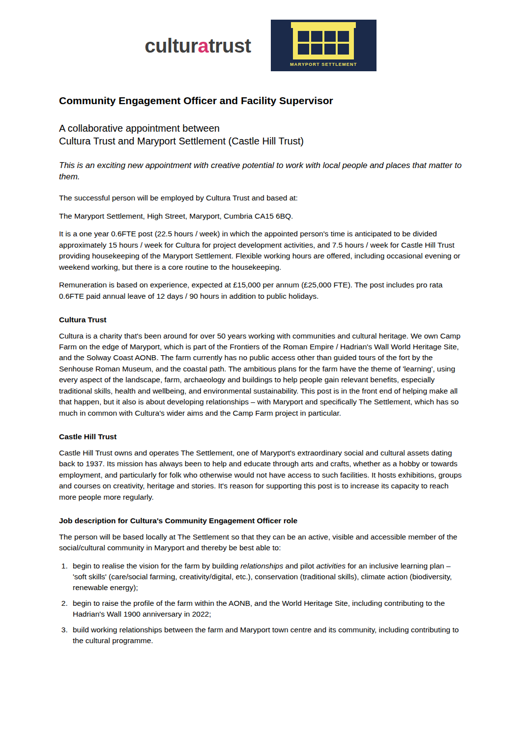culturatrust
Maryport Settlement
Community Engagement Officer and Facility Supervisor
A collaborative appointment between
Cultura Trust and Maryport Settlement (Castle Hill Trust)
This is an exciting new appointment with creative potential to work with local people and places that matter to them.
The successful person will be employed by Cultura Trust and based at:
The Maryport Settlement, High Street, Maryport, Cumbria CA15 6BQ.
It is a one year 0.6FTE post (22.5 hours / week) in which the appointed person's time is anticipated to be divided approximately 15 hours / week for Cultura for project development activities, and 7.5 hours / week for Castle Hill Trust providing housekeeping of the Maryport Settlement. Flexible working hours are offered, including occasional evening or weekend working, but there is a core routine to the housekeeping.
Remuneration is based on experience, expected at £15,000 per annum (£25,000 FTE). The post includes pro rata 0.6FTE paid annual leave of 12 days / 90 hours in addition to public holidays.
Cultura Trust
Cultura is a charity that's been around for over 50 years working with communities and cultural heritage. We own Camp Farm on the edge of Maryport, which is part of the Frontiers of the Roman Empire / Hadrian's Wall World Heritage Site, and the Solway Coast AONB. The farm currently has no public access other than guided tours of the fort by the Senhouse Roman Museum, and the coastal path. The ambitious plans for the farm have the theme of 'learning', using every aspect of the landscape, farm, archaeology and buildings to help people gain relevant benefits, especially traditional skills, health and wellbeing, and environmental sustainability. This post is in the front end of helping make all that happen, but it also is about developing relationships – with Maryport and specifically The Settlement, which has so much in common with Cultura's wider aims and the Camp Farm project in particular.
Castle Hill Trust
Castle Hill Trust owns and operates The Settlement, one of Maryport's extraordinary social and cultural assets dating back to 1937. Its mission has always been to help and educate through arts and crafts, whether as a hobby or towards employment, and particularly for folk who otherwise would not have access to such facilities. It hosts exhibitions, groups and courses on creativity, heritage and stories. It's reason for supporting this post is to increase its capacity to reach more people more regularly.
Job description for Cultura's Community Engagement Officer role
The person will be based locally at The Settlement so that they can be an active, visible and accessible member of the social/cultural community in Maryport and thereby be best able to:
begin to realise the vision for the farm by building relationships and pilot activities for an inclusive learning plan – 'soft skills' (care/social farming, creativity/digital, etc.), conservation (traditional skills), climate action (biodiversity, renewable energy);
begin to raise the profile of the farm within the AONB, and the World Heritage Site, including contributing to the Hadrian's Wall 1900 anniversary in 2022;
build working relationships between the farm and Maryport town centre and its community, including contributing to the cultural programme.